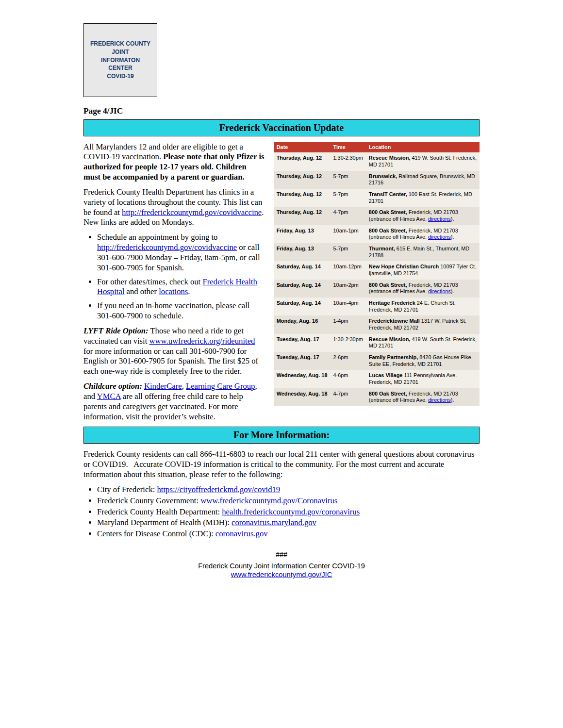FREDERICK COUNTY
JOINT
INFORMATON
CENTER
COVID-19
Page 4/JIC
Frederick Vaccination Update
| Date | Time | Location |
| --- | --- | --- |
| Thursday, Aug. 12 | 1:30-2:30pm | Rescue Mission, 419 W. South St. Frederick, MD 21701 |
| Thursday, Aug. 12 | 5-7pm | Brunswick, Railroad Square, Brunswick, MD 21716 |
| Thursday, Aug. 12 | 5-7pm | TransIT Center, 100 East St. Frederick, MD 21701 |
| Thursday, Aug. 12 | 4-7pm | 800 Oak Street, Frederick, MD 21703 (entrance off Himes Ave. directions ). |
| Friday, Aug. 13 | 10am-1pm | 800 Oak Street, Frederick, MD 21703 (entrance off Himes Ave. directions ). |
| Friday, Aug. 13 | 5-7pm | Thurmont, 615 E. Main St., Thurmont, MD 21788 |
| Saturday, Aug. 14 | 10am-12pm | New Hope Christian Church 10097 Tyler Ct. Ijamsville, MD 21754 |
| Saturday, Aug. 14 | 10am-2pm | 800 Oak Street, Frederick, MD 21703 (entrance off Himes Ave. directions ). |
| Saturday, Aug. 14 | 10am-4pm | Heritage Frederick 24 E. Church St. Frederick, MD 21701 |
| Monday, Aug. 16 | 1-4pm | Fredericktowne Mall 1317 W. Patrick St. Frederick, MD 21702 |
| Tuesday, Aug. 17 | 1:30-2:30pm | Rescue Mission, 419 W. South St. Frederick, MD 21701 |
| Tuesday, Aug. 17 | 2-6pm | Family Partnership, 8420 Gas House Pike Suite EE, Frederick, MD 21701 |
| Wednesday, Aug. 18 | 4-6pm | Lucas Village 111 Pennsylvania Ave. Frederick, MD 21701 |
| Wednesday, Aug. 18 | 4-7pm | 800 Oak Street, Frederick, MD 21703 (entrance off Himes Ave. directions ). |
All Marylanders 12 and older are eligible to get a COVID-19 vaccination. Please note that only Pfizer is authorized for people 12-17 years old. Children must be accompanied by a parent or guardian.
Frederick County Health Department has clinics in a variety of locations throughout the county. This list can be found at http://frederickcountymd.gov/covidvaccine. New links are added on Mondays.
Schedule an appointment by going to http://frederickcountymd.gov/covidvaccine or call 301-600-7900 Monday – Friday, 8am-5pm, or call 301-600-7905 for Spanish.
For other dates/times, check out Frederick Health Hospital and other locations.
If you need an in-home vaccination, please call 301-600-7900 to schedule.
LYFT Ride Option: Those who need a ride to get vaccinated can visit www.uwfrederick.org/rideunited for more information or can call 301-600-7900 for English or 301-600-7905 for Spanish. The first $25 of each one-way ride is completely free to the rider.
Childcare option: KinderCare, Learning Care Group, and YMCA are all offering free child care to help parents and caregivers get vaccinated. For more information, visit the provider’s website.
For More Information:
Frederick County residents can call 866-411-6803 to reach our local 211 center with general questions about coronavirus or COVID19. Accurate COVID-19 information is critical to the community. For the most current and accurate information about this situation, please refer to the following:
City of Frederick: https://cityoffrederickmd.gov/covid19
Frederick County Government: www.frederickcountymd.gov/Coronavirus
Frederick County Health Department: health.frederickcountymd.gov/coronavirus
Maryland Department of Health (MDH): coronavirus.maryland.gov
Centers for Disease Control (CDC): coronavirus.gov
###
Frederick County Joint Information Center COVID-19
www.frederickcountymd.gov/JIC